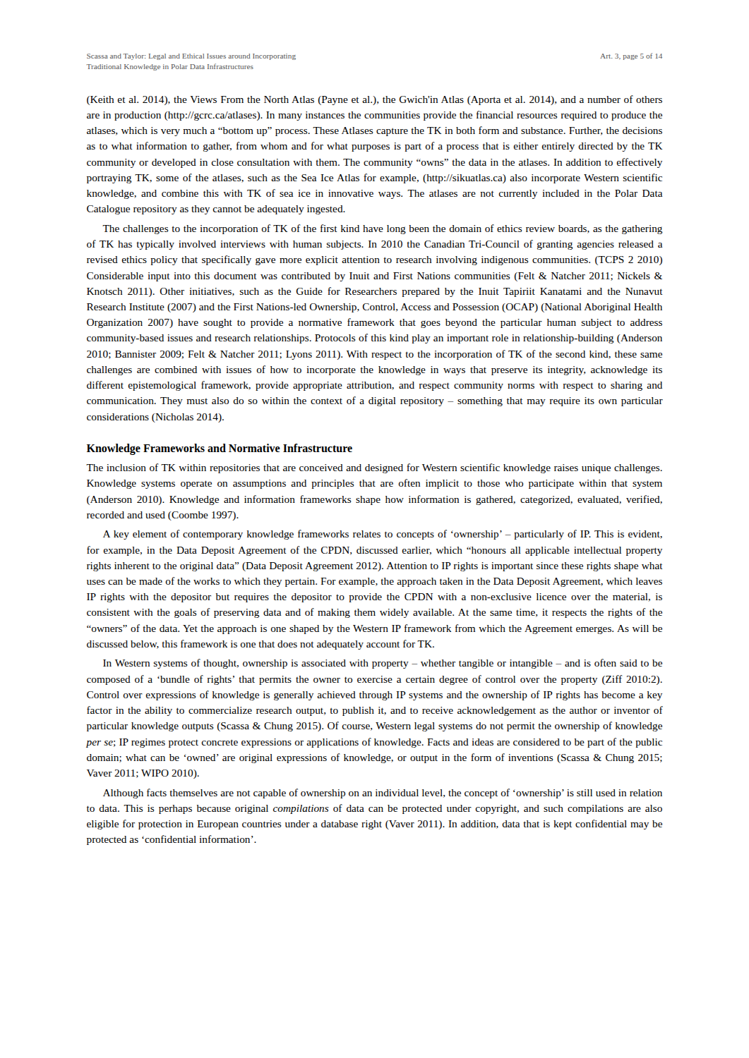Scassa and Taylor: Legal and Ethical Issues around Incorporating
Traditional Knowledge in Polar Data Infrastructures
Art. 3, page 5 of 14
(Keith et al. 2014), the Views From the North Atlas (Payne et al.), the Gwich'in Atlas (Aporta et al. 2014), and a number of others are in production (http://gcrc.ca/atlases). In many instances the communities provide the financial resources required to produce the atlases, which is very much a “bottom up” process. These Atlases capture the TK in both form and substance. Further, the decisions as to what information to gather, from whom and for what purposes is part of a process that is either entirely directed by the TK community or developed in close consultation with them. The community “owns” the data in the atlases. In addition to effectively portraying TK, some of the atlases, such as the Sea Ice Atlas for example, (http://sikuatlas.ca) also incorporate Western scientific knowledge, and combine this with TK of sea ice in innovative ways. The atlases are not currently included in the Polar Data Catalogue repository as they cannot be adequately ingested.
The challenges to the incorporation of TK of the first kind have long been the domain of ethics review boards, as the gathering of TK has typically involved interviews with human subjects. In 2010 the Canadian Tri-Council of granting agencies released a revised ethics policy that specifically gave more explicit attention to research involving indigenous communities. (TCPS 2 2010) Considerable input into this document was contributed by Inuit and First Nations communities (Felt & Natcher 2011; Nickels & Knotsch 2011). Other initiatives, such as the Guide for Researchers prepared by the Inuit Tapiriit Kanatami and the Nunavut Research Institute (2007) and the First Nations-led Ownership, Control, Access and Possession (OCAP) (National Aboriginal Health Organization 2007) have sought to provide a normative framework that goes beyond the particular human subject to address community-based issues and research relationships. Protocols of this kind play an important role in relationship-building (Anderson 2010; Bannister 2009; Felt & Natcher 2011; Lyons 2011). With respect to the incorporation of TK of the second kind, these same challenges are combined with issues of how to incorporate the knowledge in ways that preserve its integrity, acknowledge its different epistemological framework, provide appropriate attribution, and respect community norms with respect to sharing and communication. They must also do so within the context of a digital repository – something that may require its own particular considerations (Nicholas 2014).
Knowledge Frameworks and Normative Infrastructure
The inclusion of TK within repositories that are conceived and designed for Western scientific knowledge raises unique challenges. Knowledge systems operate on assumptions and principles that are often implicit to those who participate within that system (Anderson 2010). Knowledge and information frameworks shape how information is gathered, categorized, evaluated, verified, recorded and used (Coombe 1997).
A key element of contemporary knowledge frameworks relates to concepts of ‘ownership’ – particularly of IP. This is evident, for example, in the Data Deposit Agreement of the CPDN, discussed earlier, which “honours all applicable intellectual property rights inherent to the original data” (Data Deposit Agreement 2012). Attention to IP rights is important since these rights shape what uses can be made of the works to which they pertain. For example, the approach taken in the Data Deposit Agreement, which leaves IP rights with the depositor but requires the depositor to provide the CPDN with a non-exclusive licence over the material, is consistent with the goals of preserving data and of making them widely available. At the same time, it respects the rights of the “owners” of the data. Yet the approach is one shaped by the Western IP framework from which the Agreement emerges. As will be discussed below, this framework is one that does not adequately account for TK.
In Western systems of thought, ownership is associated with property – whether tangible or intangible – and is often said to be composed of a ‘bundle of rights’ that permits the owner to exercise a certain degree of control over the property (Ziff 2010:2). Control over expressions of knowledge is generally achieved through IP systems and the ownership of IP rights has become a key factor in the ability to commercialize research output, to publish it, and to receive acknowledgement as the author or inventor of particular knowledge outputs (Scassa & Chung 2015). Of course, Western legal systems do not permit the ownership of knowledge per se; IP regimes protect concrete expressions or applications of knowledge. Facts and ideas are considered to be part of the public domain; what can be ‘owned’ are original expressions of knowledge, or output in the form of inventions (Scassa & Chung 2015; Vaver 2011; WIPO 2010).
Although facts themselves are not capable of ownership on an individual level, the concept of ‘ownership’ is still used in relation to data. This is perhaps because original compilations of data can be protected under copyright, and such compilations are also eligible for protection in European countries under a database right (Vaver 2011). In addition, data that is kept confidential may be protected as ‘confidential information’.